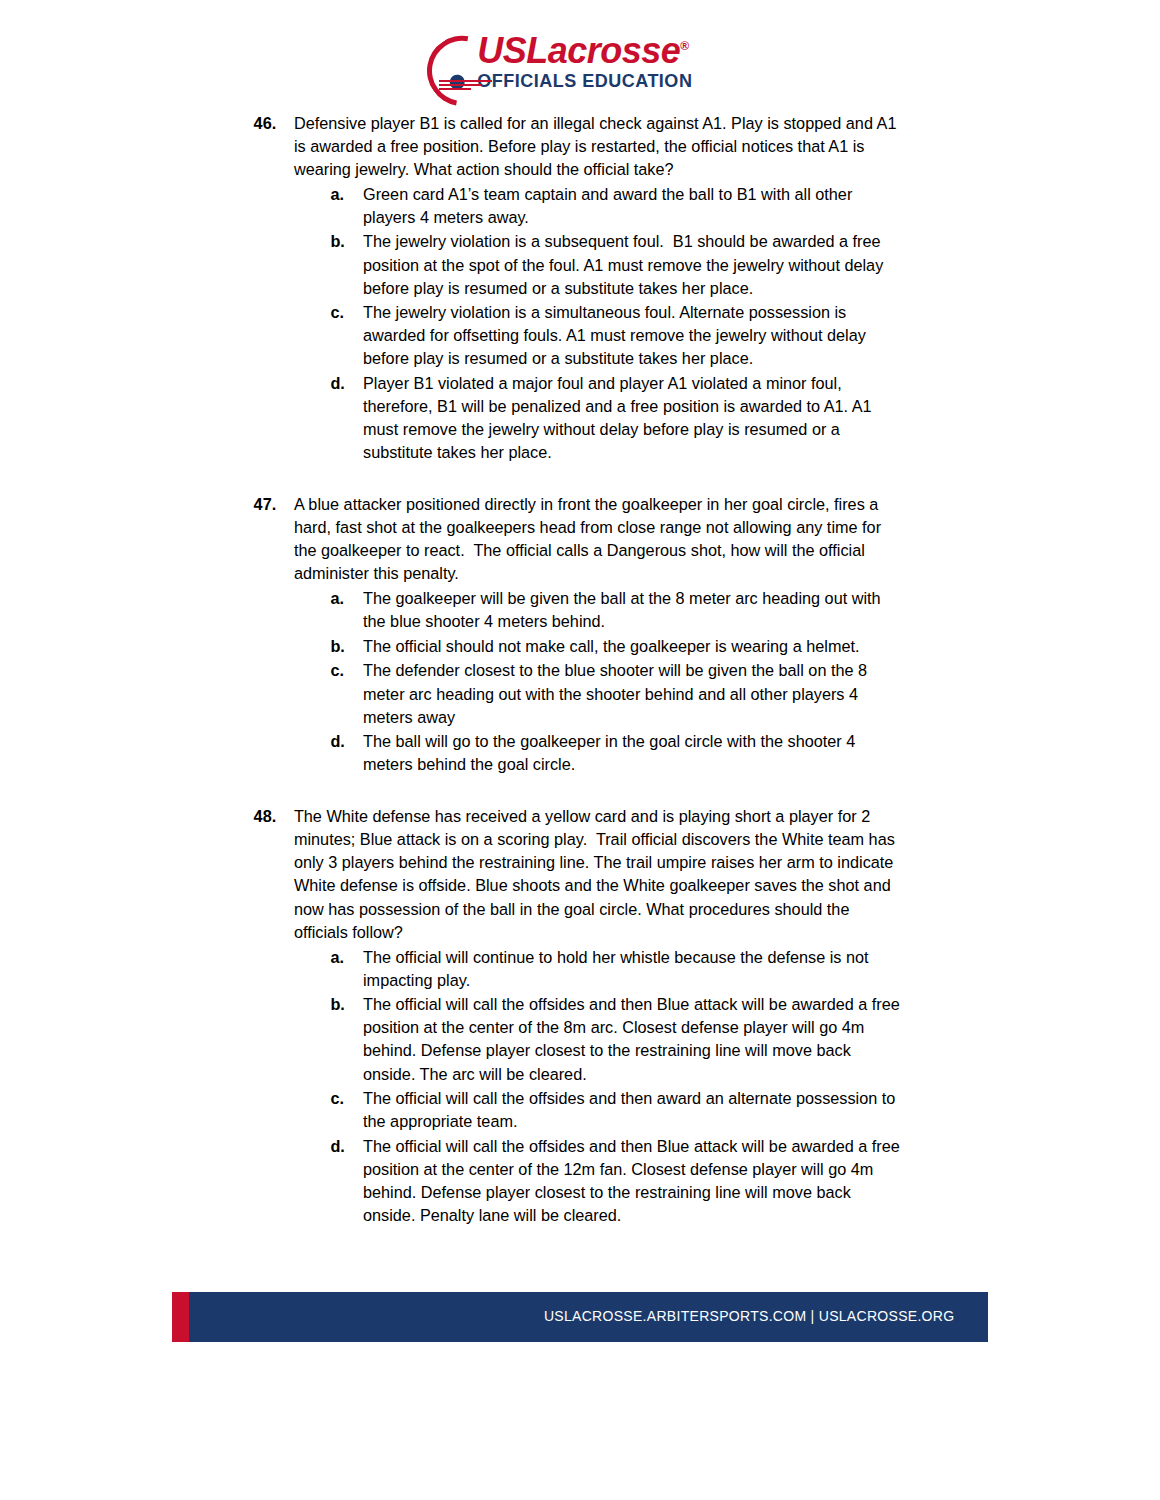USLacrosse®
OFFICIALS EDUCATION
46.
Defensive player B1 is called for an illegal check against A1. Play is stopped and A1 is awarded a free position. Before play is restarted, the official notices that A1 is wearing jewelry. What action should the official take?
a. Green card A1’s team captain and award the ball to B1 with all other players 4 meters away.
b. The jewelry violation is a subsequent foul. B1 should be awarded a free position at the spot of the foul. A1 must remove the jewelry without delay before play is resumed or a substitute takes her place.
c. The jewelry violation is a simultaneous foul. Alternate possession is awarded for offsetting fouls. A1 must remove the jewelry without delay before play is resumed or a substitute takes her place.
d. Player B1 violated a major foul and player A1 violated a minor foul, therefore, B1 will be penalized and a free position is awarded to A1. A1 must remove the jewelry without delay before play is resumed or a substitute takes her place.
47.
A blue attacker positioned directly in front the goalkeeper in her goal circle, fires a hard, fast shot at the goalkeepers head from close range not allowing any time for the goalkeeper to react. The official calls a Dangerous shot, how will the official administer this penalty.
a. The goalkeeper will be given the ball at the 8 meter arc heading out with the blue shooter 4 meters behind.
b. The official should not make call, the goalkeeper is wearing a helmet.
c. The defender closest to the blue shooter will be given the ball on the 8 meter arc heading out with the shooter behind and all other players 4 meters away
d. The ball will go to the goalkeeper in the goal circle with the shooter 4 meters behind the goal circle.
48.
The White defense has received a yellow card and is playing short a player for 2 minutes; Blue attack is on a scoring play. Trail official discovers the White team has only 3 players behind the restraining line. The trail umpire raises her arm to indicate White defense is offside. Blue shoots and the White goalkeeper saves the shot and now has possession of the ball in the goal circle. What procedures should the officials follow?
a. The official will continue to hold her whistle because the defense is not impacting play.
b. The official will call the offsides and then Blue attack will be awarded a free position at the center of the 8m arc. Closest defense player will go 4m behind. Defense player closest to the restraining line will move back onside. The arc will be cleared.
c. The official will call the offsides and then award an alternate possession to the appropriate team.
d. The official will call the offsides and then Blue attack will be awarded a free position at the center of the 12m fan. Closest defense player will go 4m behind. Defense player closest to the restraining line will move back onside. Penalty lane will be cleared.
USLACROSSE.ARBITERSPORTS.COM | USLACROSSE.ORG